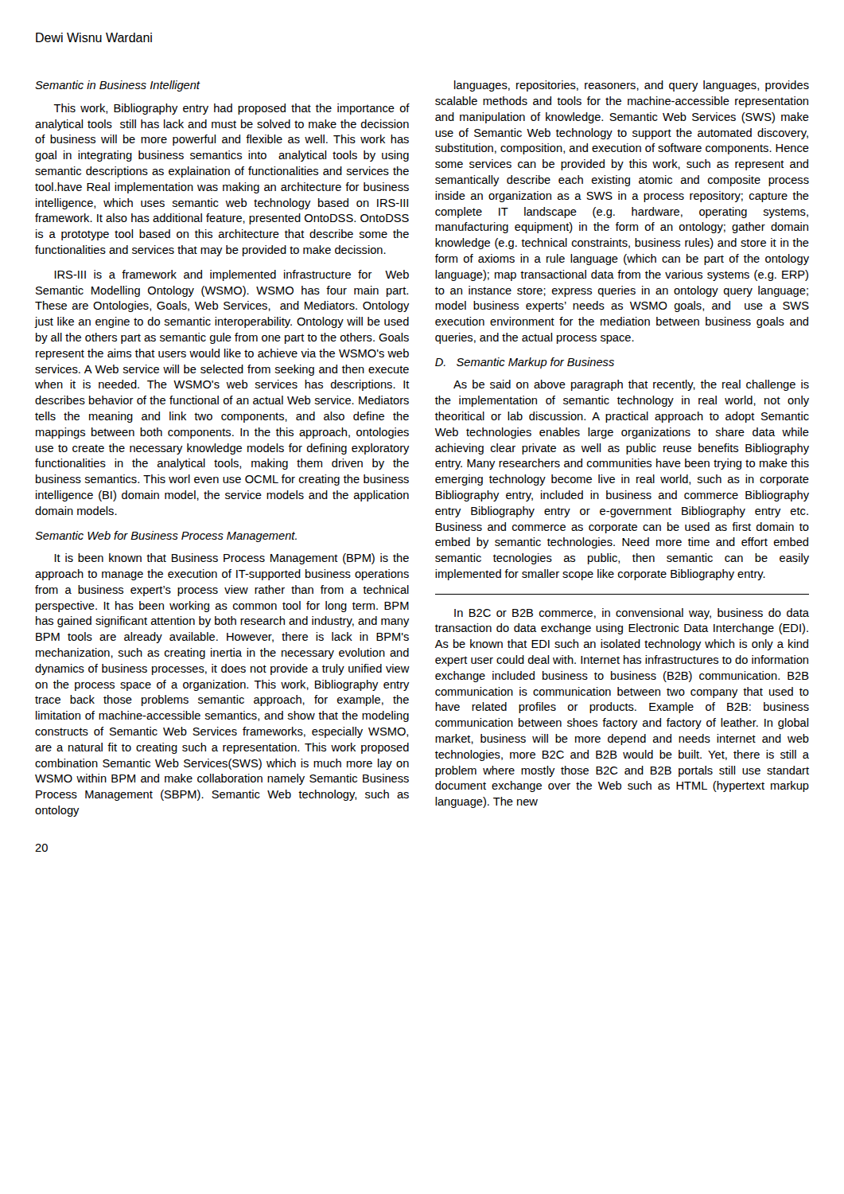Dewi Wisnu Wardani
Semantic in Business Intelligent
This work, Bibliography entry had proposed that the importance of analytical tools still has lack and must be solved to make the decission of business will be more powerful and flexible as well. This work has goal in integrating business semantics into analytical tools by using semantic descriptions as explaination of functionalities and services the tool.have Real implementation was making an architecture for business intelligence, which uses semantic web technology based on IRS-III framework. It also has additional feature, presented OntoDSS. OntoDSS is a prototype tool based on this architecture that describe some the functionalities and services that may be provided to make decission.
IRS-III is a framework and implemented infrastructure for Web Semantic Modelling Ontology (WSMO). WSMO has four main part. These are Ontologies, Goals, Web Services, and Mediators. Ontology just like an engine to do semantic interoperability. Ontology will be used by all the others part as semantic gule from one part to the others. Goals represent the aims that users would like to achieve via the WSMO's web services. A Web service will be selected from seeking and then execute when it is needed. The WSMO's web services has descriptions. It describes behavior of the functional of an actual Web service. Mediators tells the meaning and link two components, and also define the mappings between both components. In the this approach, ontologies use to create the necessary knowledge models for defining exploratory functionalities in the analytical tools, making them driven by the business semantics. This worl even use OCML for creating the business intelligence (BI) domain model, the service models and the application domain models.
Semantic Web for Business Process Management.
It is been known that Business Process Management (BPM) is the approach to manage the execution of IT-supported business operations from a business expert’s process view rather than from a technical perspective. It has been working as common tool for long term. BPM has gained significant attention by both research and industry, and many BPM tools are already available. However, there is lack in BPM's mechanization, such as creating inertia in the necessary evolution and dynamics of business processes, it does not provide a truly unified view on the process space of a organization. This work, Bibliography entry trace back those problems semantic approach, for example, the limitation of machine-accessible semantics, and show that the modeling constructs of Semantic Web Services frameworks, especially WSMO, are a natural fit to creating such a representation. This work proposed combination Semantic Web Services(SWS) which is much more lay on WSMO within BPM and make collaboration namely Semantic Business Process Management (SBPM). Semantic Web technology, such as ontology
languages, repositories, reasoners, and query languages, provides scalable methods and tools for the machine-accessible representation and manipulation of knowledge. Semantic Web Services (SWS) make use of Semantic Web technology to support the automated discovery, substitution, composition, and execution of software components. Hence some services can be provided by this work, such as represent and semantically describe each existing atomic and composite process inside an organization as a SWS in a process repository; capture the complete IT landscape (e.g. hardware, operating systems, manufacturing equipment) in the form of an ontology; gather domain knowledge (e.g. technical constraints, business rules) and store it in the form of axioms in a rule language (which can be part of the ontology language); map transactional data from the various systems (e.g. ERP) to an instance store; express queries in an ontology query language; model business experts’ needs as WSMO goals, and use a SWS execution environment for the mediation between business goals and queries, and the actual process space.
D. Semantic Markup for Business
As be said on above paragraph that recently, the real challenge is the implementation of semantic technology in real world, not only theoritical or lab discussion. A practical approach to adopt Semantic Web technologies enables large organizations to share data while achieving clear private as well as public reuse benefits Bibliography entry. Many researchers and communities have been trying to make this emerging technology become live in real world, such as in corporate Bibliography entry, included in business and commerce Bibliography entry Bibliography entry or e-government Bibliography entry etc. Business and commerce as corporate can be used as first domain to embed by semantic technologies. Need more time and effort embed semantic tecnologies as public, then semantic can be easily implemented for smaller scope like corporate Bibliography entry.
In B2C or B2B commerce, in convensional way, business do data transaction do data exchange using Electronic Data Interchange (EDI). As be known that EDI such an isolated technology which is only a kind expert user could deal with. Internet has infrastructures to do information exchange included business to business (B2B) communication. B2B communication is communication between two company that used to have related profiles or products. Example of B2B: business communication between shoes factory and factory of leather. In global market, business will be more depend and needs internet and web technologies, more B2C and B2B would be built. Yet, there is still a problem where mostly those B2C and B2B portals still use standart document exchange over the Web such as HTML (hypertext markup language). The new
20